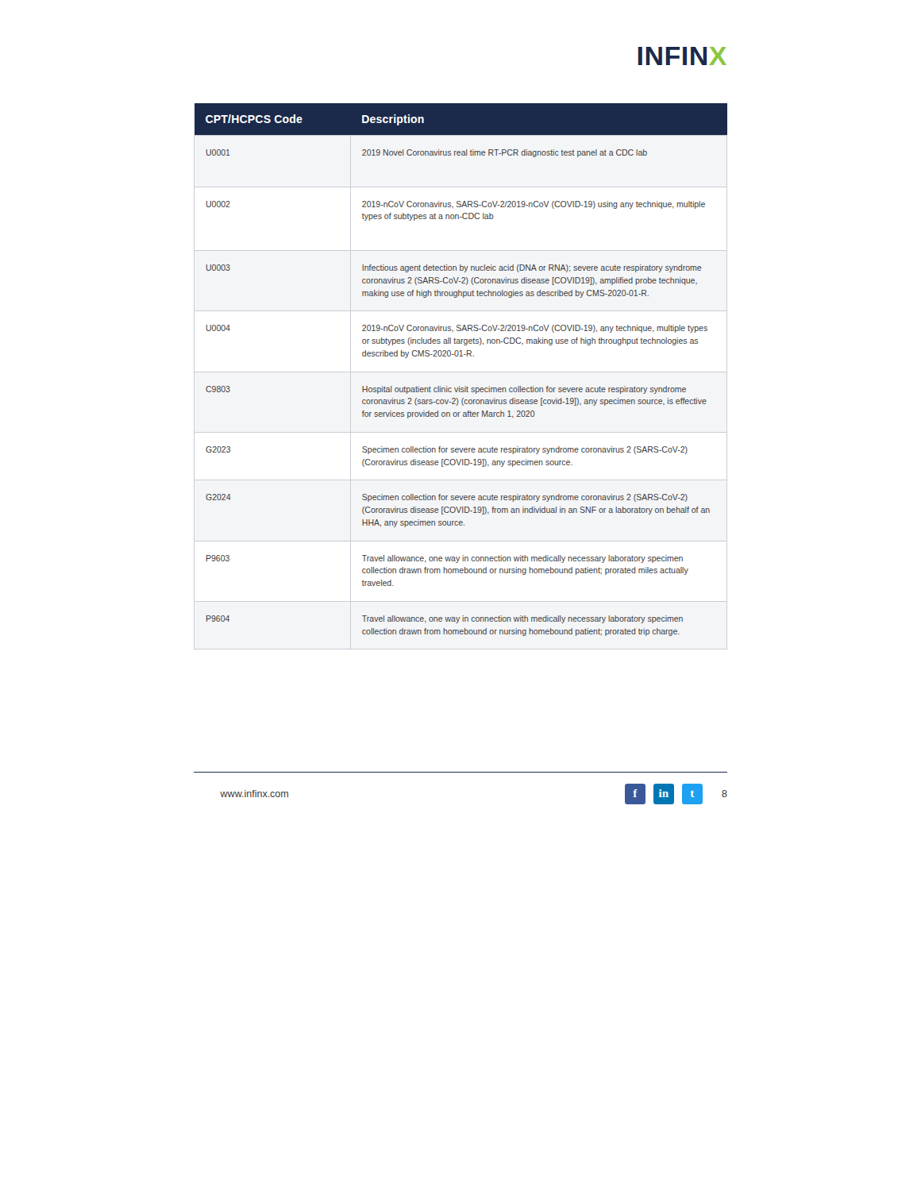INFINX
| CPT/HCPCS Code | Description |
| --- | --- |
| U0001 | 2019 Novel Coronavirus real time RT-PCR diagnostic test panel at a CDC lab |
| U0002 | 2019-nCoV Coronavirus, SARS-CoV-2/2019-nCoV (COVID-19) using any technique, multiple types of subtypes at a non-CDC lab |
| U0003 | Infectious agent detection by nucleic acid (DNA or RNA); severe acute respiratory syndrome coronavirus 2 (SARS-CoV-2) (Coronavirus disease [COVID19]), amplified probe technique, making use of high throughput technologies as described by CMS-2020-01-R. |
| U0004 | 2019-nCoV Coronavirus, SARS-CoV-2/2019-nCoV (COVID-19), any technique, multiple types or subtypes (includes all targets), non-CDC, making use of high throughput technologies as described by CMS-2020-01-R. |
| C9803 | Hospital outpatient clinic visit specimen collection for severe acute respiratory syndrome coronavirus 2 (sars-cov-2) (coronavirus disease [covid-19]), any specimen source, is effective for services provided on or after March 1, 2020 |
| G2023 | Specimen collection for severe acute respiratory syndrome coronavirus 2 (SARS-CoV-2) (Cororavirus disease [COVID-19]), any specimen source. |
| G2024 | Specimen collection for severe acute respiratory syndrome coronavirus 2 (SARS-CoV-2) (Cororavirus disease [COVID-19]), from an individual in an SNF or a laboratory on behalf of an HHA, any specimen source. |
| P9603 | Travel allowance, one way in connection with medically necessary laboratory specimen collection drawn from homebound or nursing homebound patient; prorated miles actually traveled. |
| P9604 | Travel allowance, one way in connection with medically necessary laboratory specimen collection drawn from homebound or nursing homebound patient; prorated trip charge. |
www.infinx.com
f in t 8